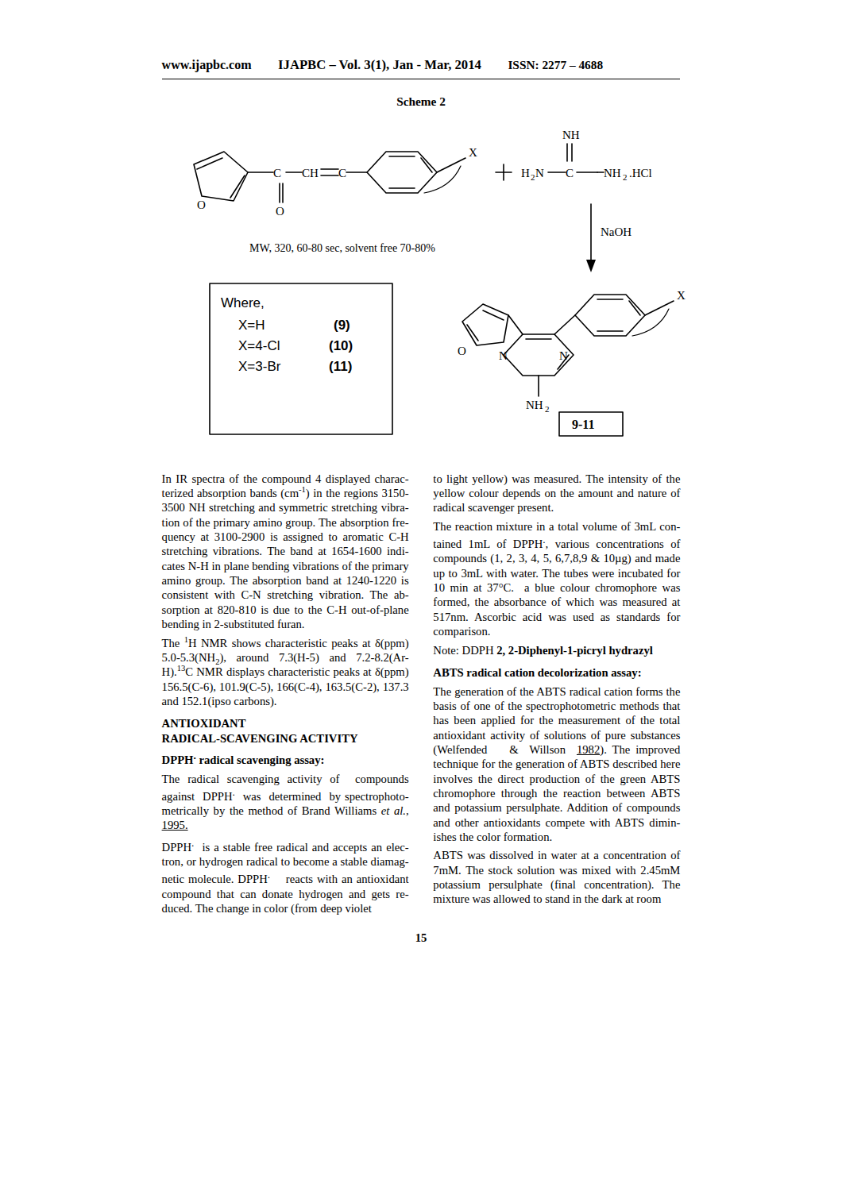www.ijapbc.com IJAPBC – Vol. 3(1), Jan - Mar, 2014 ISSN: 2277 – 4688
Scheme 2
O C O CH C X H 2 N C NH 2 .HCl NH NaOH MW, 320, 60-80 sec, solvent free 70-80% N N NH 2 O X 9-11 Where, X=H (9) X=4-Cl (10) X=3-Br (11)
In IR spectra of the compound 4 displayed characterized absorption bands (cm-1) in the regions 3150-3500 NH stretching and symmetric stretching vibration of the primary amino group. The absorption frequency at 3100-2900 is assigned to aromatic C-H stretching vibrations. The band at 1654-1600 indicates N-H in plane bending vibrations of the primary amino group. The absorption band at 1240-1220 is consistent with C-N stretching vibration. The absorption at 820-810 is due to the C-H out-of-plane bending in 2-substituted furan.
The 1H NMR shows characteristic peaks at δ(ppm) 5.0-5.3(NH2), around 7.3(H-5) and 7.2-8.2(Ar-H).13C NMR displays characteristic peaks at δ(ppm) 156.5(C-6), 101.9(C-5), 166(C-4), 163.5(C-2), 137.3 and 152.1(ipso carbons).
ANTIOXIDANT
RADICAL-SCAVENGING ACTIVITY
DPPH. radical scavenging assay:
The radical scavenging activity of compounds against DPPH. was determined by spectrophotometrically by the method of Brand Williams et al., 1995.
DPPH. is a stable free radical and accepts an electron, or hydrogen radical to become a stable diamagnetic molecule. DPPH. reacts with an antioxidant compound that can donate hydrogen and gets reduced. The change in color (from deep violet
to light yellow) was measured. The intensity of the yellow colour depends on the amount and nature of radical scavenger present.
The reaction mixture in a total volume of 3mL contained 1mL of DPPH., various concentrations of compounds (1, 2, 3, 4, 5, 6,7,8,9 & 10µg) and made up to 3mL with water. The tubes were incubated for 10 min at 37°C. a blue colour chromophore was formed, the absorbance of which was measured at 517nm. Ascorbic acid was used as standards for comparison.
Note: DDPH 2, 2-Diphenyl-1-picryl hydrazyl
ABTS radical cation decolorization assay:
The generation of the ABTS radical cation forms the basis of one of the spectrophotometric methods that has been applied for the measurement of the total antioxidant activity of solutions of pure substances (Welfended & Willson 1982). The improved technique for the generation of ABTS described here involves the direct production of the green ABTS chromophore through the reaction between ABTS and potassium persulphate. Addition of compounds and other antioxidants compete with ABTS diminishes the color formation.
ABTS was dissolved in water at a concentration of 7mM. The stock solution was mixed with 2.45mM potassium persulphate (final concentration). The mixture was allowed to stand in the dark at room
15